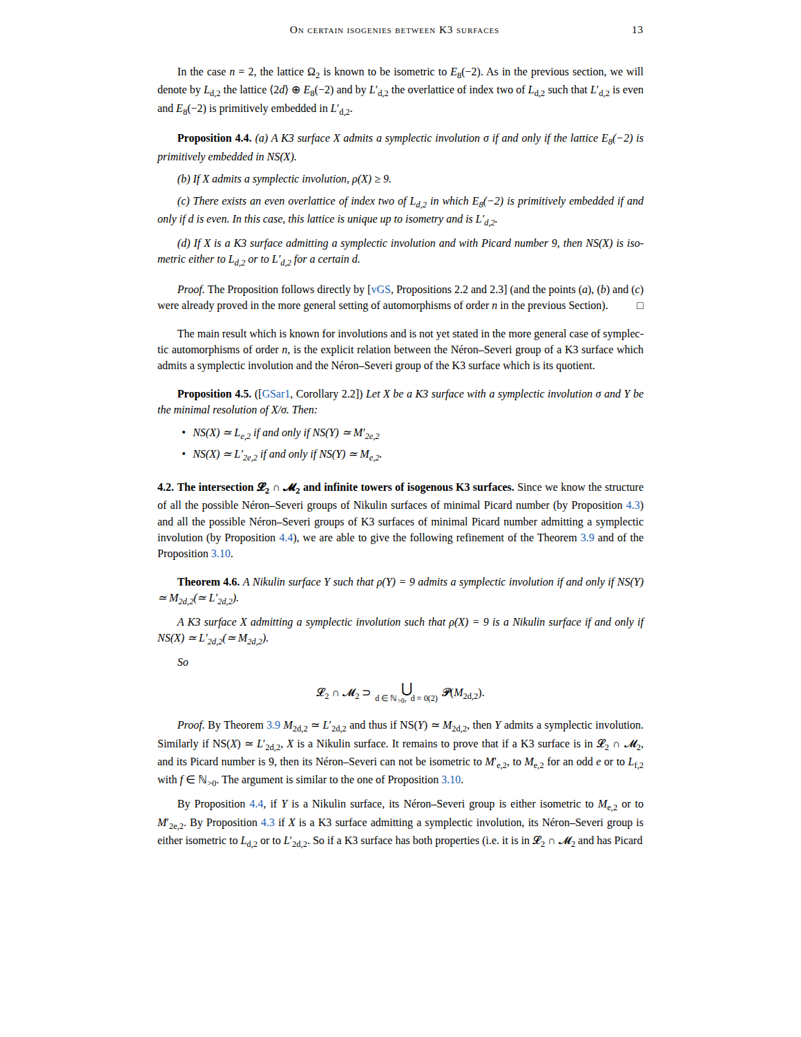On certain isogenies between K3 surfaces 13
In the case n = 2, the lattice Ω2 is known to be isometric to E 8(−2). As in the previous section, we will denote by Ld,2 the lattice ⟨2d⟩ ⊕ E 8(−2) and by L′d,2 the overlattice of index two of Ld,2 such that L′d,2 is even and E 8(−2) is primitively embedded in L′d,2.
Proposition 4.4. (a) A K3 surface X admits a symplectic involution σ if and only if the lattice E 8(−2) is primitively embedded in NS(X).
(b) If X admits a symplectic involution, ρ(X) ≥ 9.
(c) There exists an even overlattice of index two of L d,2 in which E 8(−2) is primitively embedded if and only if d is even. In this case, this lattice is unique up to isometry and is L′d,2.
(d) If X is a K3 surface admitting a symplectic involution and with Picard number 9, then NS(X) is isometric either to L d,2 or to L′d,2 for a certain d.
Proof. The Proposition follows directly by [vGS, Propositions 2.2 and 2.3] (and the points (a), (b) and (c) were already proved in the more general setting of automorphisms of order n in the previous Section). □
The main result which is known for involutions and is not yet stated in the more general case of symplectic automorphisms of order n, is the explicit relation between the Néron–Severi group of a K3 surface which admits a symplectic involution and the Néron–Severi group of the K3 surface which is its quotient.
Proposition 4.5. ([GSar1, Corollary 2.2]) Let X be a K3 surface with a symplectic involution σ and Y be the minimal resolution of X/σ. Then:
NS(X) ≃ L e,2 if and only if NS(Y) ≃ M′2e,2
NS(X) ≃ L′2e,2 if and only if NS(Y) ≃ M e,2.
4.2. The intersection 𝓛2 ∩ 𝓜2 and infinite towers of isogenous K3 surfaces. Since we know the structure of all the possible Néron–Severi groups of Nikulin surfaces of minimal Picard number (by Proposition 4.3) and all the possible Néron–Severi groups of K3 surfaces of minimal Picard number admitting a symplectic involution (by Proposition 4.4), we are able to give the following refinement of the Theorem 3.9 and of the Proposition 3.10.
Theorem 4.6. A Nikulin surface Y such that ρ(Y) = 9 admits a symplectic involution if and only if NS(Y) ≃ M 2d,2(≃ L′2d,2).
A K3 surface X admitting a symplectic involution such that ρ(X) = 9 is a Nikulin surface if and only if NS(X) ≃ L′2d,2(≃ M 2d,2).
So
𝓛2 ∩ 𝓜2 ⊃ ⋃
d ∈ ℕ>0, d ≡ 0(2) 𝓟(M 2d,2).
Proof. By Theorem 3.9 M 2d,2 ≃ L′2d,2 and thus if NS(Y) ≃ M 2d,2, then Y admits a symplectic involution. Similarly if NS(X) ≃ L′2d,2, X is a Nikulin surface. It remains to prove that if a K3 surface is in 𝓛2 ∩ 𝓜2, and its Picard number is 9, then its Néron–Severi can not be isometric to M′e,2, to Me,2 for an odd e or to Lf,2 with f ∈ ℕ>0. The argument is similar to the one of Proposition 3.10.
By Proposition 4.4, if Y is a Nikulin surface, its Néron–Severi group is either isometric to Me,2 or to M′2e,2. By Proposition 4.3 if X is a K3 surface admitting a symplectic involution, its Néron–Severi group is either isometric to Ld,2 or to L′2d,2. So if a K3 surface has both properties (i.e. it is in 𝓛2 ∩ 𝓜2 and has Picard